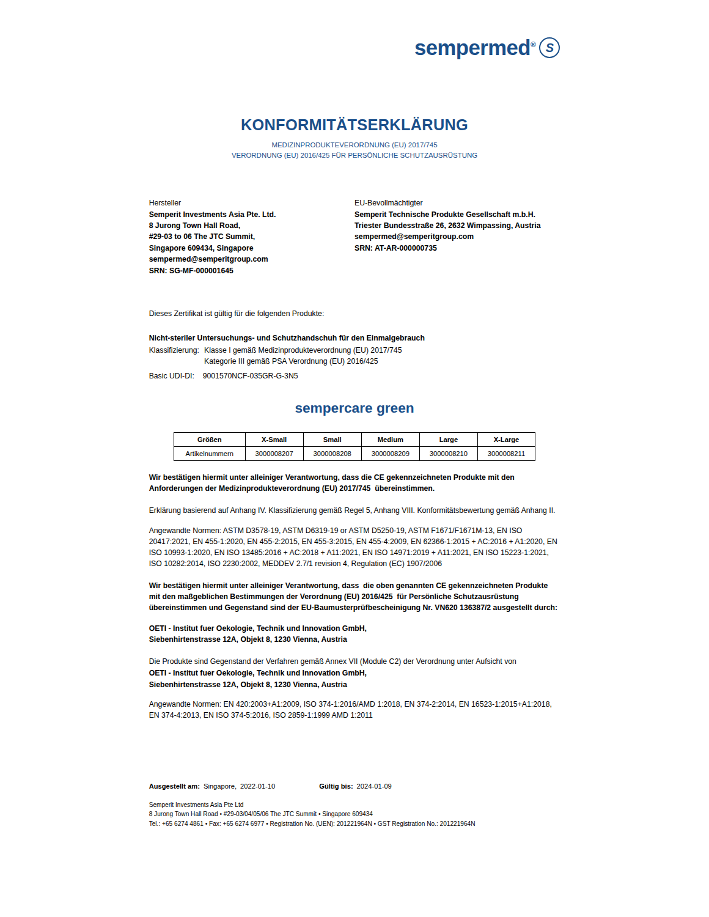sempermed®
KONFORMITÄTSERKLÄRUNG
MEDIZINPRODUKTEVERORDNUNG (EU) 2017/745
VERORDNUNG (EU) 2016/425 FÜR PERSÖNLICHE SCHUTZAUSRÜSTUNG
| Hersteller | EU-Bevollmächtigter |
| Semperit Investments Asia Pte. Ltd. 8 Jurong Town Hall Road, #29-03 to 06 The JTC Summit, Singapore 609434, Singapore sempermed@semperitgroup.com SRN: SG-MF-000001645 | Semperit Technische Produkte Gesellschaft m.b.H. Triester Bundesstraße 26, 2632 Wimpassing, Austria sempermed@semperitgroup.com SRN: AT-AR-000000735 |
Dieses Zertifikat ist gültig für die folgenden Produkte:
Nicht-steriler Untersuchungs- und Schutzhandschuh für den Einmalgebrauch
| Klassifizierung: | Klasse I gemäß Medizinprodukteverordnung (EU) 2017/745 |
| | Kategorie III gemäß PSA Verordnung (EU) 2016/425 |
Basic UDI-DI: 9001570NCF-035GR-G-3N5
sempercare green
| Größen | X-Small | Small | Medium | Large | X-Large |
| --- | --- | --- | --- | --- | --- |
| Artikelnummern | 3000008207 | 3000008208 | 3000008209 | 3000008210 | 3000008211 |
Wir bestätigen hiermit unter alleiniger Verantwortung, dass die CE gekennzeichneten Produkte mit den Anforderungen der Medizinprodukteverordnung (EU) 2017/745 übereinstimmen.
Erklärung basierend auf Anhang IV. Klassifizierung gemäß Regel 5, Anhang VIII. Konformitätsbewertung gemäß Anhang II.
Angewandte Normen: ASTM D3578-19, ASTM D6319-19 or ASTM D5250-19, ASTM F1671/F1671M-13, EN ISO 20417:2021, EN 455-1:2020, EN 455-2:2015, EN 455-3:2015, EN 455-4:2009, EN 62366-1:2015 + AC:2016 + A1:2020, EN ISO 10993-1:2020, EN ISO 13485:2016 + AC:2018 + A11:2021, EN ISO 14971:2019 + A11:2021, EN ISO 15223-1:2021, ISO 10282:2014, ISO 2230:2002, MEDDEV 2.7/1 revision 4, Regulation (EC) 1907/2006
Wir bestätigen hiermit unter alleiniger Verantwortung, dass die oben genannten CE gekennzeichneten Produkte mit den maßgeblichen Bestimmungen der Verordnung (EU) 2016/425 für Persönliche Schutzausrüstung übereinstimmen und Gegenstand sind der EU-Baumusterprüfbescheinigung Nr. VN620 136387/2 ausgestellt durch:
OETI - Institut fuer Oekologie, Technik und Innovation GmbH,
Siebenhirtenstrasse 12A, Objekt 8, 1230 Vienna, Austria
Die Produkte sind Gegenstand der Verfahren gemäß Annex VII (Module C2) der Verordnung unter Aufsicht von
OETI - Institut fuer Oekologie, Technik und Innovation GmbH,
Siebenhirtenstrasse 12A, Objekt 8, 1230 Vienna, Austria
Angewandte Normen: EN 420:2003+A1:2009, ISO 374-1:2016/AMD 1:2018, EN 374-2:2014, EN 16523-1:2015+A1:2018, EN 374-4:2013, EN ISO 374-5:2016, ISO 2859-1:1999 AMD 1:2011
| Ausgestellt am: | Singapore, | 2022-01-10 | | Gültig bis: | 2024-01-09 |
Semperit Investments Asia Pte Ltd
8 Jurong Town Hall Road • #29-03/04/05/06 The JTC Summit • Singapore 609434
Tel.: +65 6274 4861 • Fax: +65 6274 6977 • Registration No. (UEN): 201221964N • GST Registration No.: 201221964N